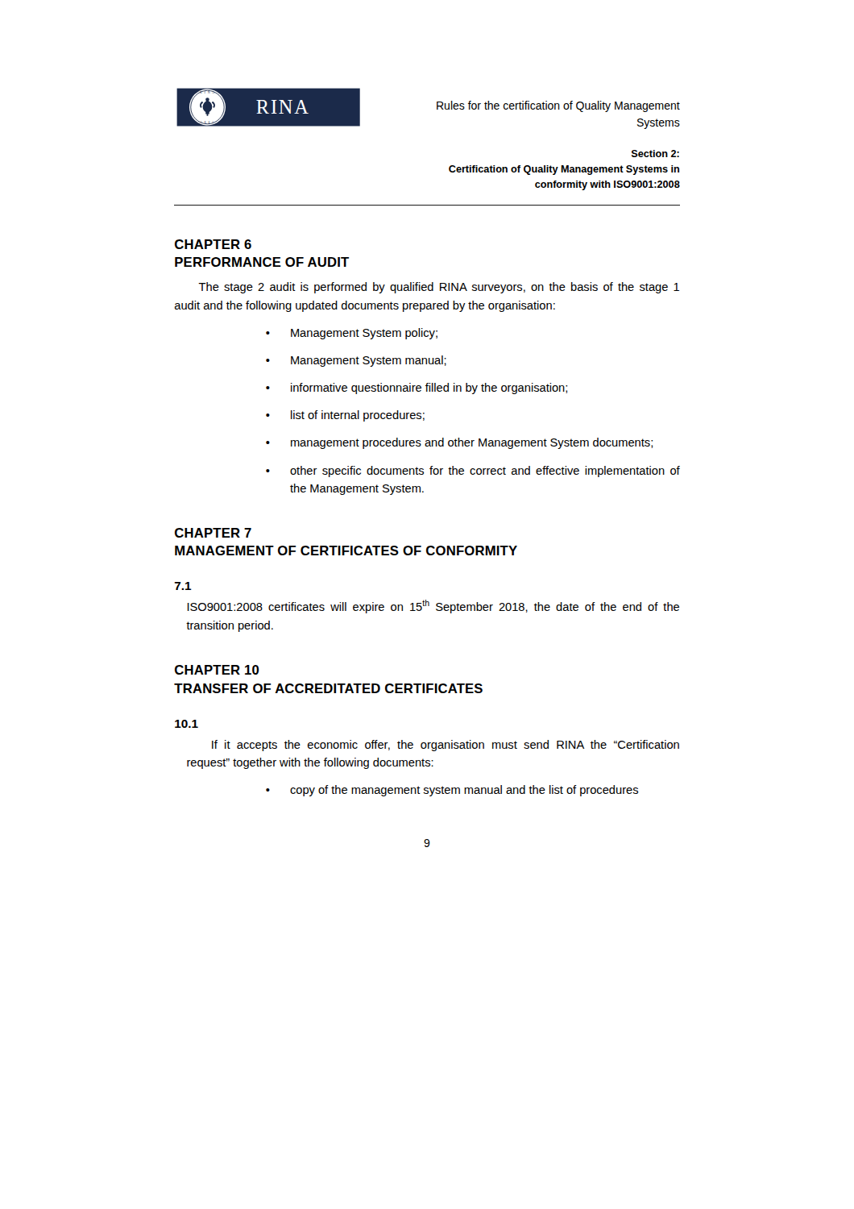R I N A 1 8 6 1 RINA
Rules for the certification of Quality Management Systems
Section 2: Certification of Quality Management Systems in conformity with ISO9001:2008
CHAPTER 6PERFORMANCE OF AUDIT
The stage 2 audit is performed by qualified RINA surveyors, on the basis of the stage 1 audit and the following updated documents prepared by the organisation:
Management System policy;
Management System manual;
informative questionnaire filled in by the organisation;
list of internal procedures;
management procedures and other Management System documents;
other specific documents for the correct and effective implementation of the Management System.
CHAPTER 7MANAGEMENT OF CERTIFICATES OF CONFORMITY
7.1
ISO9001:2008 certificates will expire on 15th September 2018, the date of the end of the transition period.
CHAPTER 10TRANSFER OF ACCREDITATED CERTIFICATES
10.1
If it accepts the economic offer, the organisation must send RINA the “Certification request” together with the following documents:
copy of the management system manual and the list of procedures
9